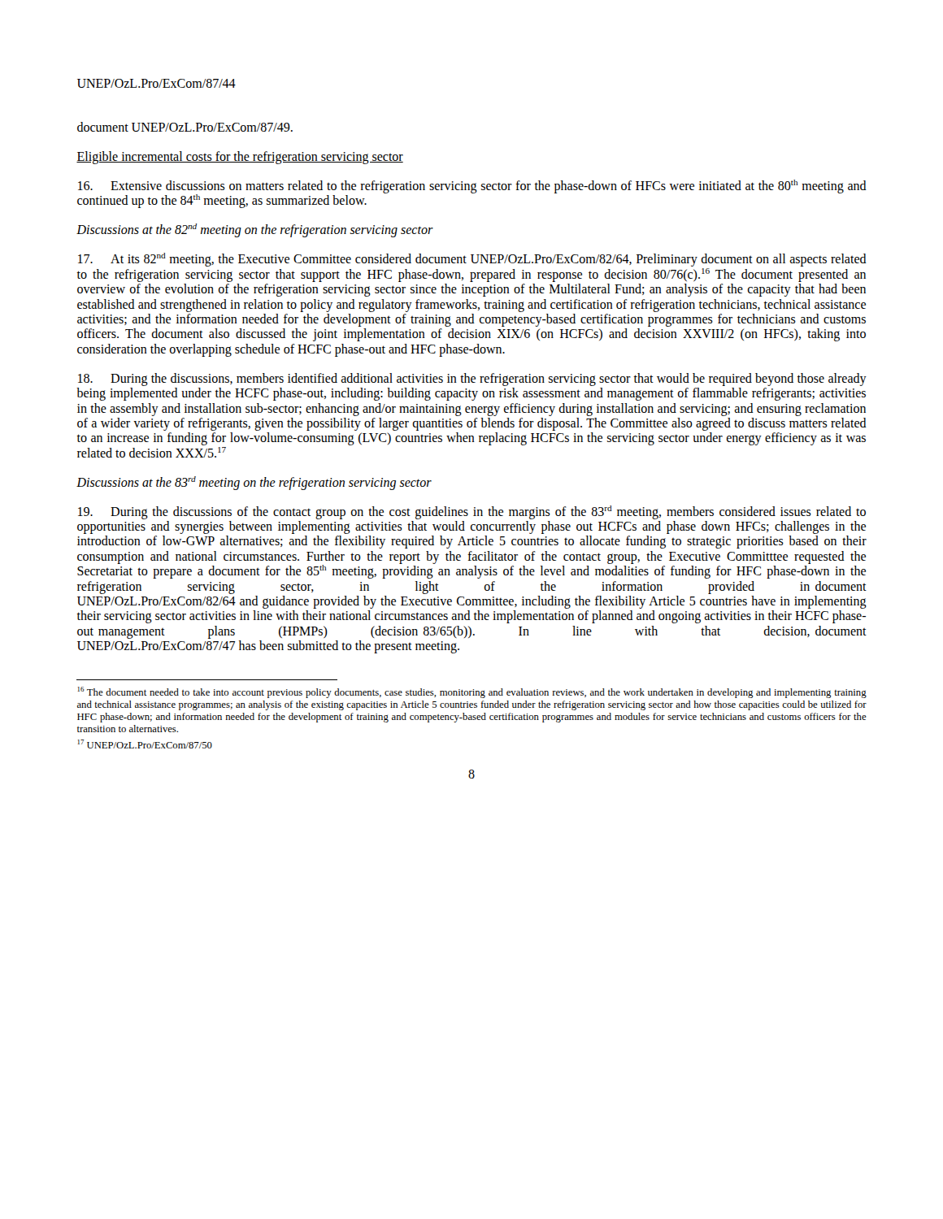UNEP/OzL.Pro/ExCom/87/44
document UNEP/OzL.Pro/ExCom/87/49.
Eligible incremental costs for the refrigeration servicing sector
16. Extensive discussions on matters related to the refrigeration servicing sector for the phase-down of HFCs were initiated at the 80th meeting and continued up to the 84th meeting, as summarized below.
Discussions at the 82nd meeting on the refrigeration servicing sector
17. At its 82nd meeting, the Executive Committee considered document UNEP/OzL.Pro/ExCom/82/64, Preliminary document on all aspects related to the refrigeration servicing sector that support the HFC phase-down, prepared in response to decision 80/76(c).16 The document presented an overview of the evolution of the refrigeration servicing sector since the inception of the Multilateral Fund; an analysis of the capacity that had been established and strengthened in relation to policy and regulatory frameworks, training and certification of refrigeration technicians, technical assistance activities; and the information needed for the development of training and competency-based certification programmes for technicians and customs officers. The document also discussed the joint implementation of decision XIX/6 (on HCFCs) and decision XXVIII/2 (on HFCs), taking into consideration the overlapping schedule of HCFC phase-out and HFC phase-down.
18. During the discussions, members identified additional activities in the refrigeration servicing sector that would be required beyond those already being implemented under the HCFC phase-out, including: building capacity on risk assessment and management of flammable refrigerants; activities in the assembly and installation sub-sector; enhancing and/or maintaining energy efficiency during installation and servicing; and ensuring reclamation of a wider variety of refrigerants, given the possibility of larger quantities of blends for disposal. The Committee also agreed to discuss matters related to an increase in funding for low-volume-consuming (LVC) countries when replacing HCFCs in the servicing sector under energy efficiency as it was related to decision XXX/5.17
Discussions at the 83rd meeting on the refrigeration servicing sector
19. During the discussions of the contact group on the cost guidelines in the margins of the 83rd meeting, members considered issues related to opportunities and synergies between implementing activities that would concurrently phase out HCFCs and phase down HFCs; challenges in the introduction of low-GWP alternatives; and the flexibility required by Article 5 countries to allocate funding to strategic priorities based on their consumption and national circumstances. Further to the report by the facilitator of the contact group, the Executive Committtee requested the Secretariat to prepare a document for the 85th meeting, providing an analysis of the level and modalities of funding for HFC phase-down in the refrigeration servicing sector, in light of the information provided in document UNEP/OzL.Pro/ExCom/82/64 and guidance provided by the Executive Committee, including the flexibility Article 5 countries have in implementing their servicing sector activities in line with their national circumstances and the implementation of planned and ongoing activities in their HCFC phase-out management plans (HPMPs) (decision 83/65(b)). In line with that decision, document UNEP/OzL.Pro/ExCom/87/47 has been submitted to the present meeting.
16 The document needed to take into account previous policy documents, case studies, monitoring and evaluation reviews, and the work undertaken in developing and implementing training and technical assistance programmes; an analysis of the existing capacities in Article 5 countries funded under the refrigeration servicing sector and how those capacities could be utilized for HFC phase-down; and information needed for the development of training and competency-based certification programmes and modules for service technicians and customs officers for the transition to alternatives.
17 UNEP/OzL.Pro/ExCom/87/50
8